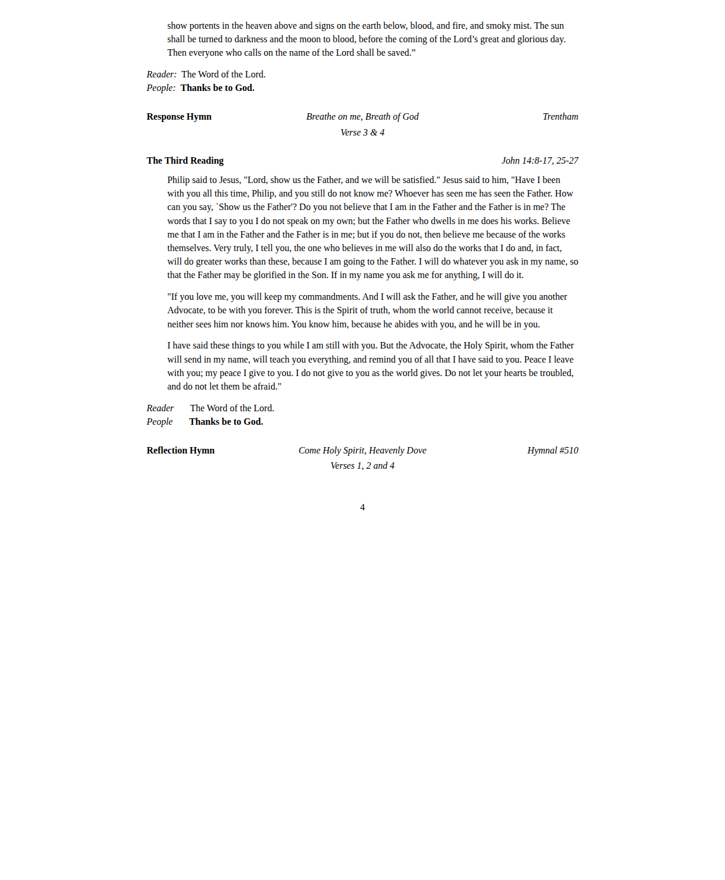show portents in the heaven above and signs on the earth below, blood, and fire, and smoky mist. The sun shall be turned to darkness and the moon to blood, before the coming of the Lord’s great and glorious day. Then everyone who calls on the name of the Lord shall be saved.”
Reader: The Word of the Lord.
People: Thanks be to God.
Response Hymn
Breathe on me, Breath of God
Trentham
Verse 3 & 4
The Third Reading
John 14:8-17, 25-27
Philip said to Jesus, "Lord, show us the Father, and we will be satisfied." Jesus said to him, "Have I been with you all this time, Philip, and you still do not know me? Whoever has seen me has seen the Father. How can you say, `Show us the Father'? Do you not believe that I am in the Father and the Father is in me? The words that I say to you I do not speak on my own; but the Father who dwells in me does his works. Believe me that I am in the Father and the Father is in me; but if you do not, then believe me because of the works themselves. Very truly, I tell you, the one who believes in me will also do the works that I do and, in fact, will do greater works than these, because I am going to the Father. I will do whatever you ask in my name, so that the Father may be glorified in the Son. If in my name you ask me for anything, I will do it.
"If you love me, you will keep my commandments. And I will ask the Father, and he will give you another Advocate, to be with you forever. This is the Spirit of truth, whom the world cannot receive, because it neither sees him nor knows him. You know him, because he abides with you, and he will be in you.
I have said these things to you while I am still with you. But the Advocate, the Holy Spirit, whom the Father will send in my name, will teach you everything, and remind you of all that I have said to you. Peace I leave with you; my peace I give to you. I do not give to you as the world gives. Do not let your hearts be troubled, and do not let them be afraid."
Reader The Word of the Lord.
People Thanks be to God.
Reflection Hymn
Come Holy Spirit, Heavenly Dove
Hymnal #510
Verses 1, 2 and 4
4